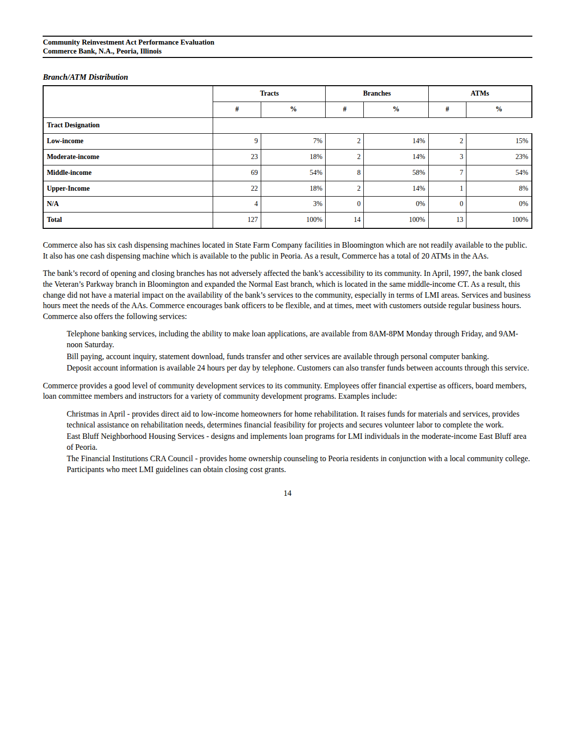Community Reinvestment Act Performance Evaluation
Commerce Bank, N.A., Peoria, Illinois
Branch/ATM Distribution
| | Tracts | Branches | ATMs |
| --- | --- | --- | --- |
| # | % | # | % | # | % |
| Tract Designation | | | | | | |
| Low-income | 9 | 7% | 2 | 14% | 2 | 15% |
| Moderate-income | 23 | 18% | 2 | 14% | 3 | 23% |
| Middle-income | 69 | 54% | 8 | 58% | 7 | 54% |
| Upper-Income | 22 | 18% | 2 | 14% | 1 | 8% |
| N/A | 4 | 3% | 0 | 0% | 0 | 0% |
| Total | 127 | 100% | 14 | 100% | 13 | 100% |
Commerce also has six cash dispensing machines located in State Farm Company facilities in Bloomington which are not readily available to the public. It also has one cash dispensing machine which is available to the public in Peoria. As a result, Commerce has a total of 20 ATMs in the AAs.
The bank’s record of opening and closing branches has not adversely affected the bank’s accessibility to its community. In April, 1997, the bank closed the Veteran’s Parkway branch in Bloomington and expanded the Normal East branch, which is located in the same middle-income CT. As a result, this change did not have a material impact on the availability of the bank’s services to the community, especially in terms of LMI areas. Services and business hours meet the needs of the AAs. Commerce encourages bank officers to be flexible, and at times, meet with customers outside regular business hours. Commerce also offers the following services:
Telephone banking services, including the ability to make loan applications, are available from 8AM-8PM Monday through Friday, and 9AM-noon Saturday.
Bill paying, account inquiry, statement download, funds transfer and other services are available through personal computer banking.
Deposit account information is available 24 hours per day by telephone. Customers can also transfer funds between accounts through this service.
Commerce provides a good level of community development services to its community. Employees offer financial expertise as officers, board members, loan committee members and instructors for a variety of community development programs. Examples include:
Christmas in April - provides direct aid to low-income homeowners for home rehabilitation. It raises funds for materials and services, provides technical assistance on rehabilitation needs, determines financial feasibility for projects and secures volunteer labor to complete the work.
East Bluff Neighborhood Housing Services - designs and implements loan programs for LMI individuals in the moderate-income East Bluff area of Peoria.
The Financial Institutions CRA Council - provides home ownership counseling to Peoria residents in conjunction with a local community college. Participants who meet LMI guidelines can obtain closing cost grants.
14